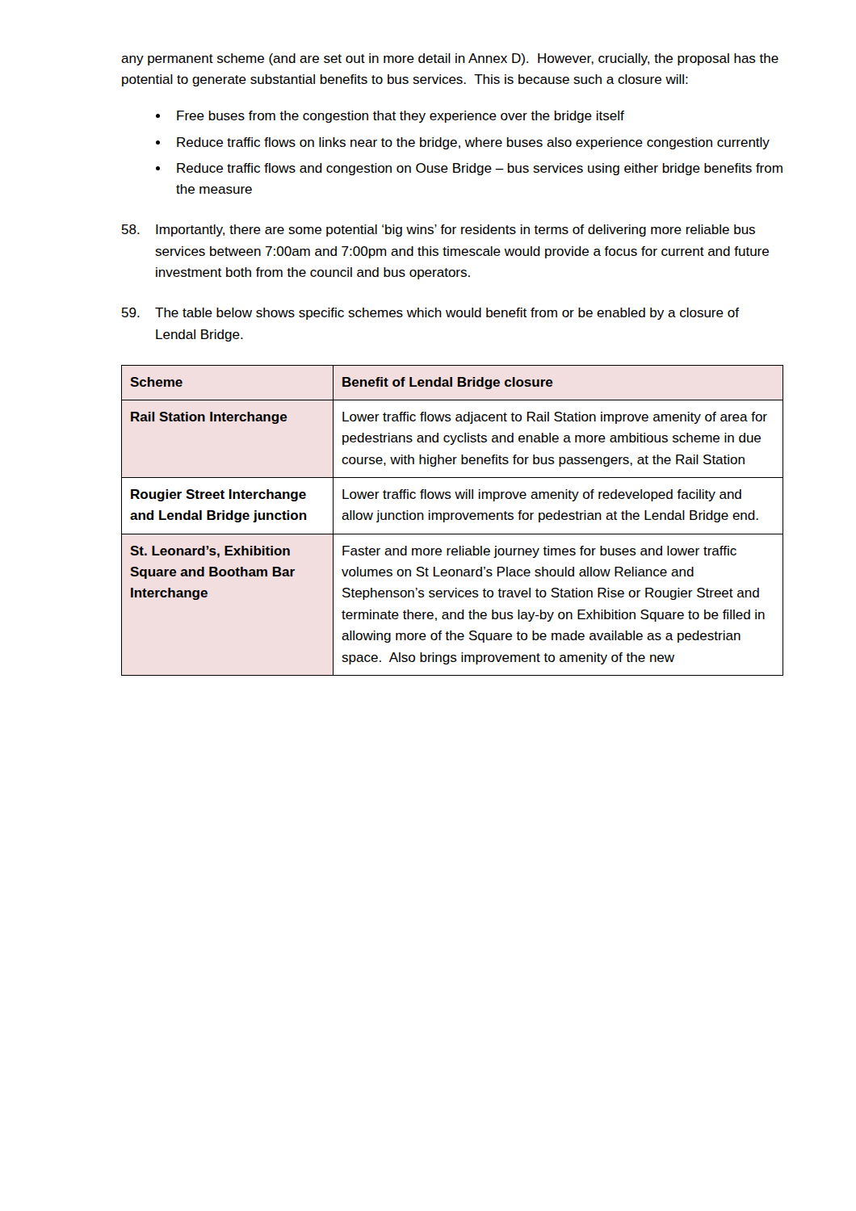any permanent scheme (and are set out in more detail in Annex D). However, crucially, the proposal has the potential to generate substantial benefits to bus services. This is because such a closure will:
Free buses from the congestion that they experience over the bridge itself
Reduce traffic flows on links near to the bridge, where buses also experience congestion currently
Reduce traffic flows and congestion on Ouse Bridge – bus services using either bridge benefits from the measure
Importantly, there are some potential ‘big wins’ for residents in terms of delivering more reliable bus services between 7:00am and 7:00pm and this timescale would provide a focus for current and future investment both from the council and bus operators.
The table below shows specific schemes which would benefit from or be enabled by a closure of Lendal Bridge.
| Scheme | Benefit of Lendal Bridge closure |
| --- | --- |
| Rail Station Interchange | Lower traffic flows adjacent to Rail Station improve amenity of area for pedestrians and cyclists and enable a more ambitious scheme in due course, with higher benefits for bus passengers, at the Rail Station |
| Rougier Street Interchange and Lendal Bridge junction | Lower traffic flows will improve amenity of redeveloped facility and allow junction improvements for pedestrian at the Lendal Bridge end. |
| St. Leonard’s, Exhibition Square and Bootham Bar Interchange | Faster and more reliable journey times for buses and lower traffic volumes on St Leonard’s Place should allow Reliance and Stephenson’s services to travel to Station Rise or Rougier Street and terminate there, and the bus lay-by on Exhibition Square to be filled in allowing more of the Square to be made available as a pedestrian space. Also brings improvement to amenity of the new |